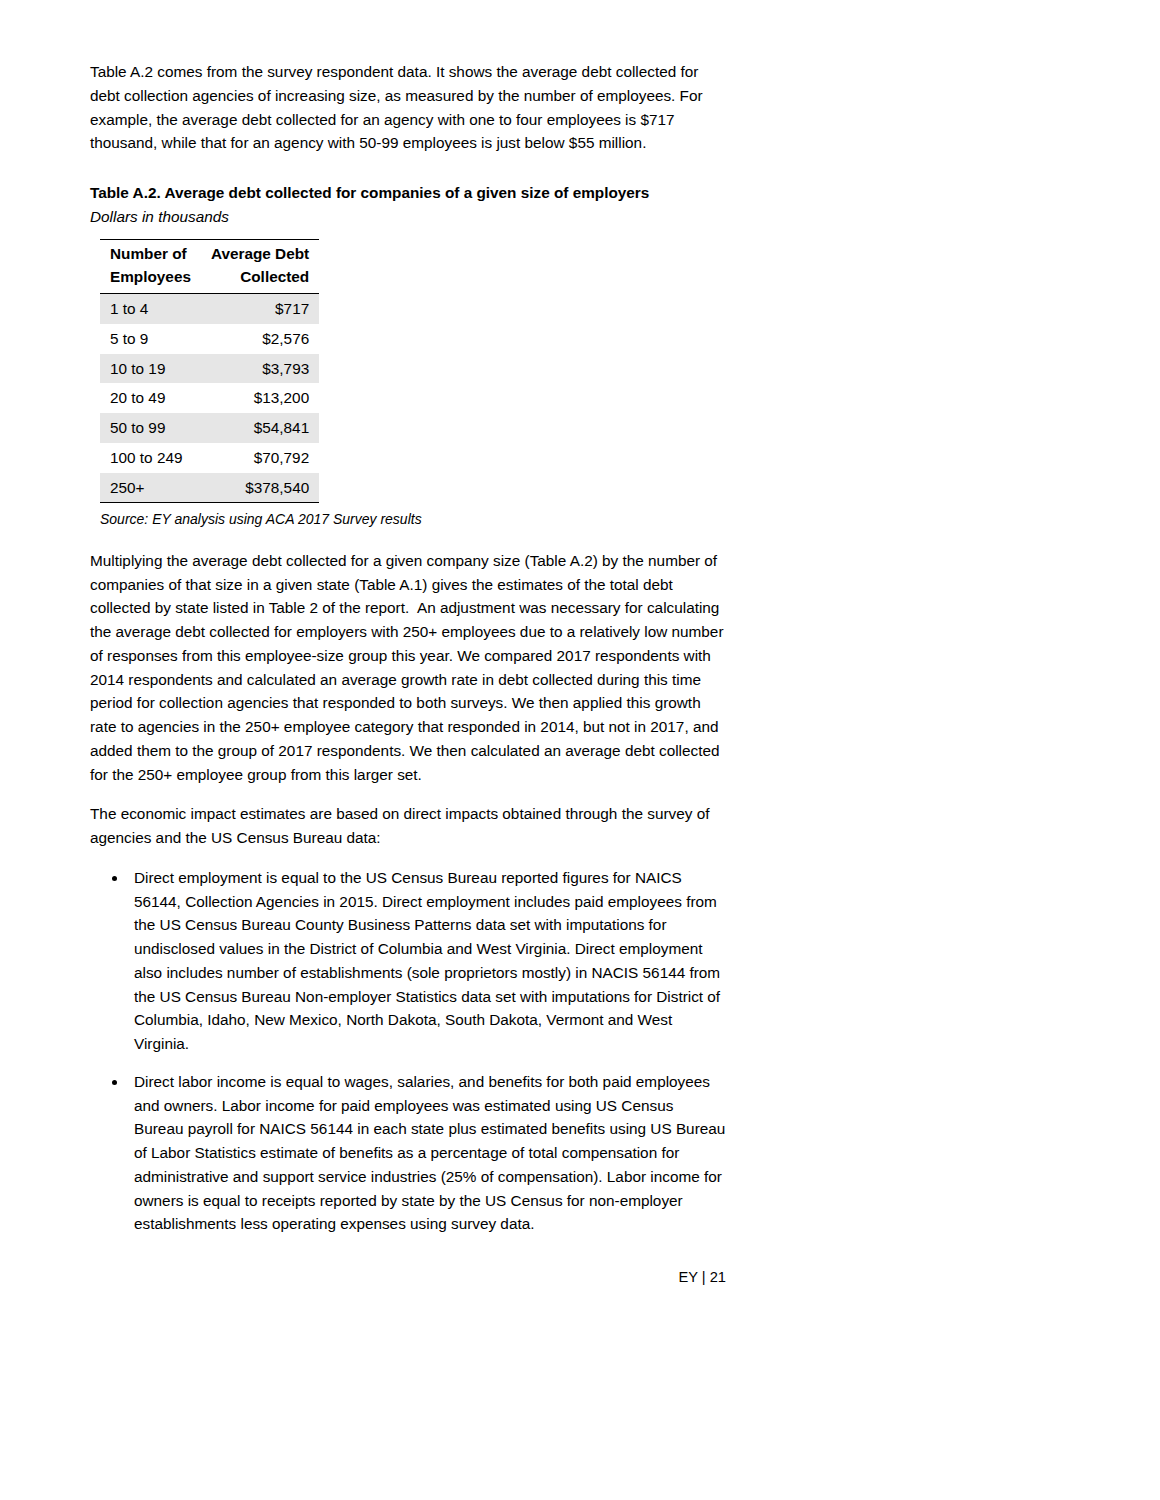Table A.2 comes from the survey respondent data. It shows the average debt collected for debt collection agencies of increasing size, as measured by the number of employees. For example, the average debt collected for an agency with one to four employees is $717 thousand, while that for an agency with 50-99 employees is just below $55 million.
Table A.2. Average debt collected for companies of a given size of employers
Dollars in thousands
| Number of Employees | Average Debt Collected |
| --- | --- |
| 1 to 4 | $717 |
| 5 to 9 | $2,576 |
| 10 to 19 | $3,793 |
| 20 to 49 | $13,200 |
| 50 to 99 | $54,841 |
| 100 to 249 | $70,792 |
| 250+ | $378,540 |
Source: EY analysis using ACA 2017 Survey results
Multiplying the average debt collected for a given company size (Table A.2) by the number of companies of that size in a given state (Table A.1) gives the estimates of the total debt collected by state listed in Table 2 of the report. An adjustment was necessary for calculating the average debt collected for employers with 250+ employees due to a relatively low number of responses from this employee-size group this year. We compared 2017 respondents with 2014 respondents and calculated an average growth rate in debt collected during this time period for collection agencies that responded to both surveys. We then applied this growth rate to agencies in the 250+ employee category that responded in 2014, but not in 2017, and added them to the group of 2017 respondents. We then calculated an average debt collected for the 250+ employee group from this larger set.
The economic impact estimates are based on direct impacts obtained through the survey of agencies and the US Census Bureau data:
Direct employment is equal to the US Census Bureau reported figures for NAICS 56144, Collection Agencies in 2015. Direct employment includes paid employees from the US Census Bureau County Business Patterns data set with imputations for undisclosed values in the District of Columbia and West Virginia. Direct employment also includes number of establishments (sole proprietors mostly) in NACIS 56144 from the US Census Bureau Non-employer Statistics data set with imputations for District of Columbia, Idaho, New Mexico, North Dakota, South Dakota, Vermont and West Virginia.
Direct labor income is equal to wages, salaries, and benefits for both paid employees and owners. Labor income for paid employees was estimated using US Census Bureau payroll for NAICS 56144 in each state plus estimated benefits using US Bureau of Labor Statistics estimate of benefits as a percentage of total compensation for administrative and support service industries (25% of compensation). Labor income for owners is equal to receipts reported by state by the US Census for non-employer establishments less operating expenses using survey data.
EY | 21